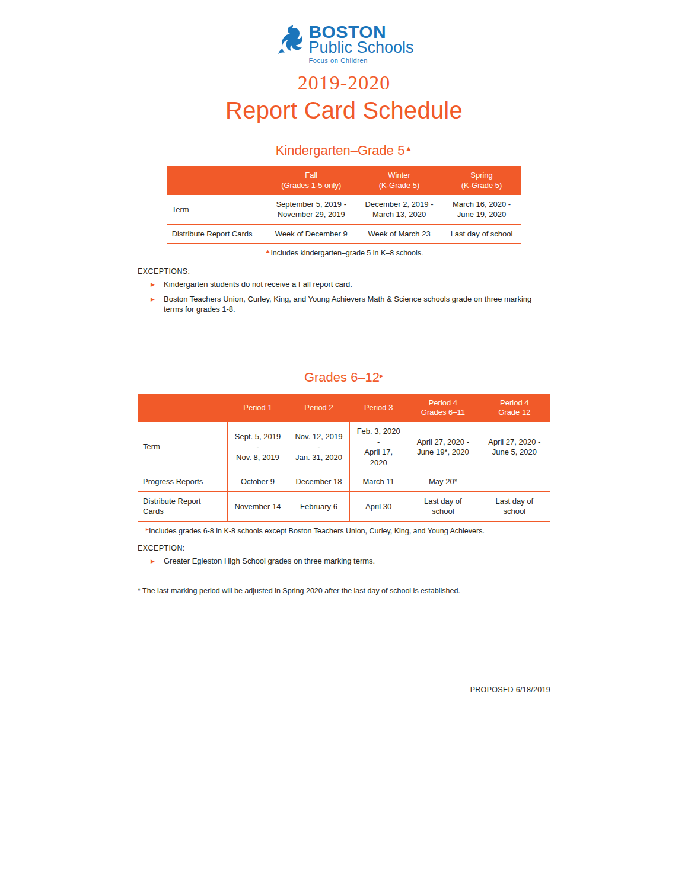BOSTON
Public Schools
Focus on Children
2019-2020
Report Card Schedule
Kindergarten–Grade 5▲
| | Fall (Grades 1-5 only) | Winter (K-Grade 5) | Spring (K-Grade 5) |
| --- | --- | --- | --- |
| Term | September 5, 2019 - November 29, 2019 | December 2, 2019 - March 13, 2020 | March 16, 2020 - June 19, 2020 |
| Distribute Report Cards | Week of December 9 | Week of March 23 | Last day of school |
▲Includes kindergarten–grade 5 in K–8 schools.
EXCEPTIONS:
Kindergarten students do not receive a Fall report card.
Boston Teachers Union, Curley, King, and Young Achievers Math & Science schools grade on three marking terms for grades 1-8.
Grades 6–12▸
| | Period 1 | Period 2 | Period 3 | Period 4 Grades 6–11 | Period 4 Grade 12 |
| --- | --- | --- | --- | --- | --- |
| Term | Sept. 5, 2019 - Nov. 8, 2019 | Nov. 12, 2019 - Jan. 31, 2020 | Feb. 3, 2020 - April 17, 2020 | April 27, 2020 - June 19*, 2020 | April 27, 2020 - June 5, 2020 |
| Progress Reports | October 9 | December 18 | March 11 | May 20* | |
| Distribute Report Cards | November 14 | February 6 | April 30 | Last day of school | Last day of school |
▸Includes grades 6-8 in K-8 schools except Boston Teachers Union, Curley, King, and Young Achievers.
EXCEPTION:
Greater Egleston High School grades on three marking terms.
* The last marking period will be adjusted in Spring 2020 after the last day of school is established.
PROPOSED 6/18/2019